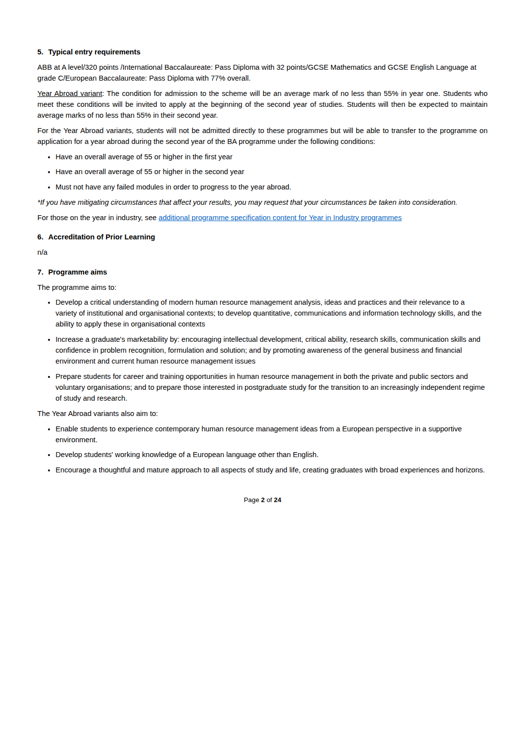5. Typical entry requirements
ABB at A level/320 points /International Baccalaureate: Pass Diploma with 32 points/GCSE Mathematics and GCSE English Language at grade C/European Baccalaureate: Pass Diploma with 77% overall.
Year Abroad variant: The condition for admission to the scheme will be an average mark of no less than 55% in year one. Students who meet these conditions will be invited to apply at the beginning of the second year of studies. Students will then be expected to maintain average marks of no less than 55% in their second year.
For the Year Abroad variants, students will not be admitted directly to these programmes but will be able to transfer to the programme on application for a year abroad during the second year of the BA programme under the following conditions:
Have an overall average of 55 or higher in the first year
Have an overall average of 55 or higher in the second year
Must not have any failed modules in order to progress to the year abroad.
*If you have mitigating circumstances that affect your results, you may request that your circumstances be taken into consideration.
For those on the year in industry, see additional programme specification content for Year in Industry programmes
6. Accreditation of Prior Learning
n/a
7. Programme aims
The programme aims to:
Develop a critical understanding of modern human resource management analysis, ideas and practices and their relevance to a variety of institutional and organisational contexts; to develop quantitative, communications and information technology skills, and the ability to apply these in organisational contexts
Increase a graduate's marketability by: encouraging intellectual development, critical ability, research skills, communication skills and confidence in problem recognition, formulation and solution; and by promoting awareness of the general business and financial environment and current human resource management issues
Prepare students for career and training opportunities in human resource management in both the private and public sectors and voluntary organisations; and to prepare those interested in postgraduate study for the transition to an increasingly independent regime of study and research.
The Year Abroad variants also aim to:
Enable students to experience contemporary human resource management ideas from a European perspective in a supportive environment.
Develop students' working knowledge of a European language other than English.
Encourage a thoughtful and mature approach to all aspects of study and life, creating graduates with broad experiences and horizons.
Page 2 of 24